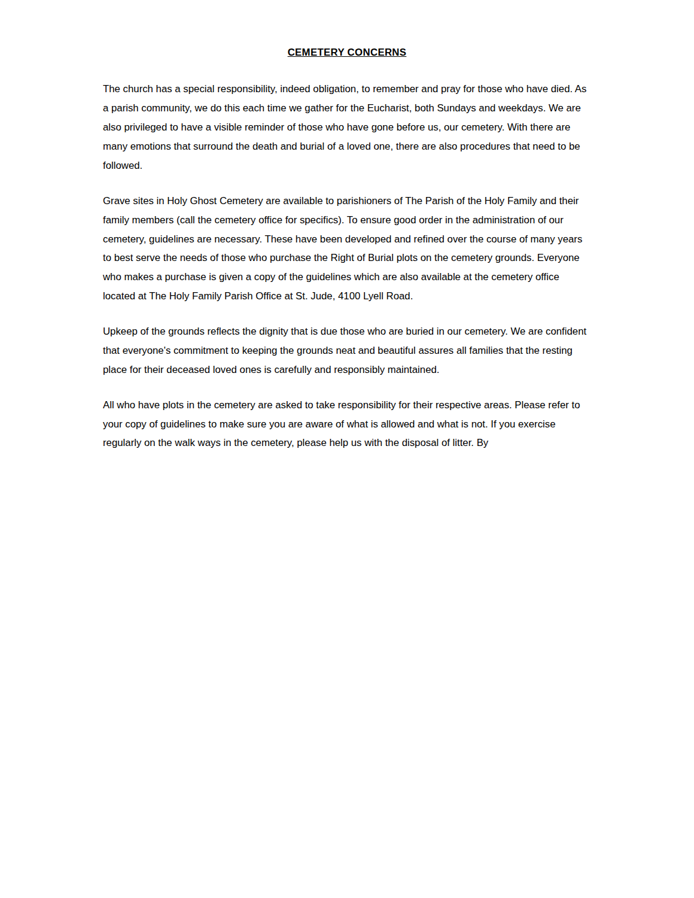Cemetery Concerns
The church has a special responsibility, indeed obligation, to remember and pray for those who have died. As a parish community, we do this each time we gather for the Eucharist, both Sundays and weekdays. We are also privileged to have a visible reminder of those who have gone before us, our cemetery. With there are many emotions that surround the death and burial of a loved one, there are also procedures that need to be followed.
Grave sites in Holy Ghost Cemetery are available to parishioners of The Parish of the Holy Family and their family members (call the cemetery office for specifics). To ensure good order in the administration of our cemetery, guidelines are necessary. These have been developed and refined over the course of many years to best serve the needs of those who purchase the Right of Burial plots on the cemetery grounds. Everyone who makes a purchase is given a copy of the guidelines which are also available at the cemetery office located at The Holy Family Parish Office at St. Jude, 4100 Lyell Road.
Upkeep of the grounds reflects the dignity that is due those who are buried in our cemetery. We are confident that everyone's commitment to keeping the grounds neat and beautiful assures all families that the resting place for their deceased loved ones is carefully and responsibly maintained.
All who have plots in the cemetery are asked to take responsibility for their respective areas. Please refer to your copy of guidelines to make sure you are aware of what is allowed and what is not. If you exercise regularly on the walk ways in the cemetery, please help us with the disposal of litter. By